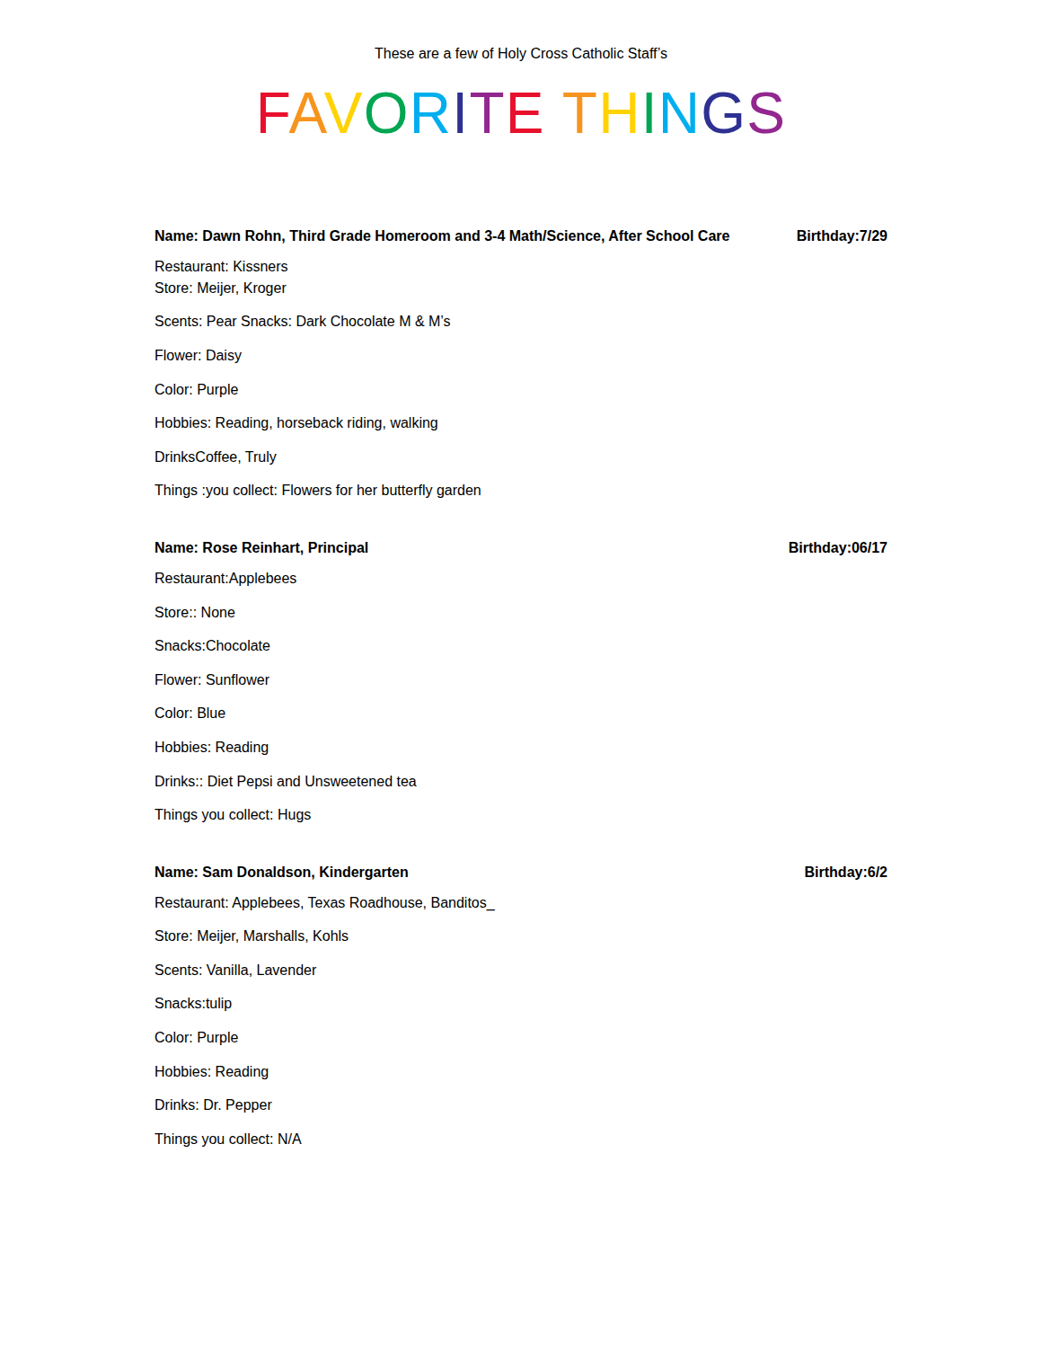These are a few of Holy Cross Catholic Staff’s
FAVORITE THINGS
Name: Dawn Rohn, Third Grade Homeroom and 3-4 Math/Science, After School Care Birthday:7/29
Restaurant: Kissners
Store: Meijer, Kroger
Scents: Pear Snacks: Dark Chocolate M & M’s
Flower: Daisy
Color: Purple
Hobbies: Reading, horseback riding, walking
DrinksCoffee, Truly
Things :you collect: Flowers for her butterfly garden
Name: Rose Reinhart, Principal Birthday:06/17
Restaurant:Applebees
Store:: None
Snacks:Chocolate
Flower: Sunflower
Color: Blue
Hobbies: Reading
Drinks:: Diet Pepsi and Unsweetened tea
Things you collect: Hugs
Name: Sam Donaldson, Kindergarten Birthday:6/2
Restaurant: Applebees, Texas Roadhouse, Banditos_
Store: Meijer, Marshalls, Kohls
Scents: Vanilla, Lavender
Snacks:tulip
Color: Purple
Hobbies: Reading
Drinks: Dr. Pepper
Things you collect: N/A